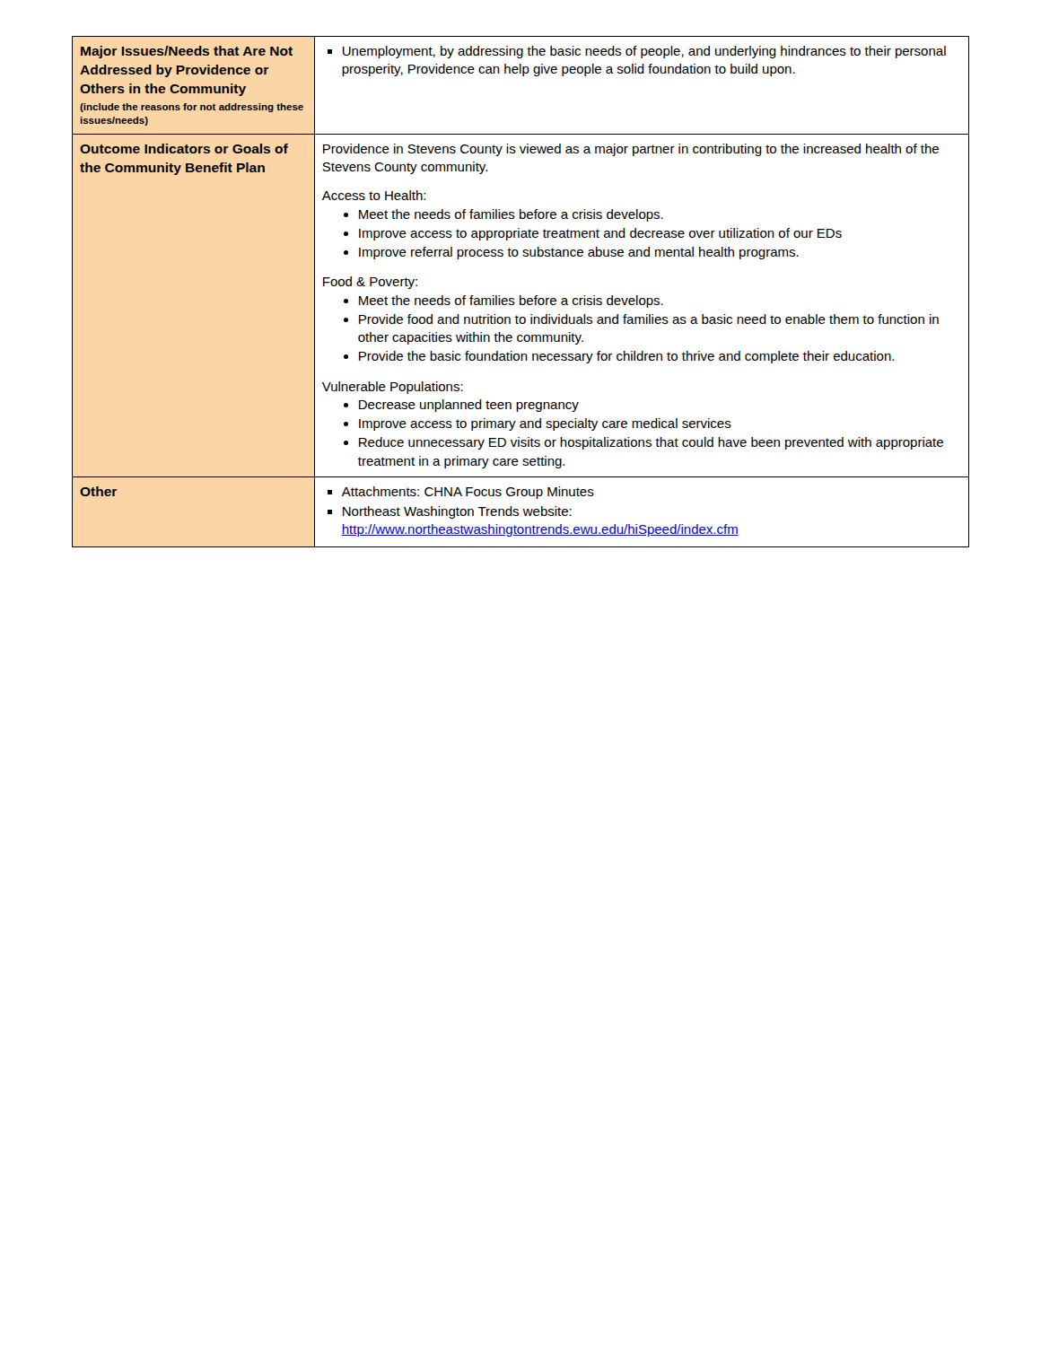| Major Issues/Needs that Are Not Addressed by Providence or Others in the Community (include the reasons for not addressing these issues/needs) | Unemployment, by addressing the basic needs of people, and underlying hindrances to their personal prosperity, Providence can help give people a solid foundation to build upon. |
| Outcome Indicators or Goals of the Community Benefit Plan | Providence in Stevens County is viewed as a major partner in contributing to the increased health of the Stevens County community. Access to Health: Meet the needs of families before a crisis develops. Improve access to appropriate treatment and decrease over utilization of our EDs Improve referral process to substance abuse and mental health programs. Food & Poverty: Meet the needs of families before a crisis develops. Provide food and nutrition to individuals and families as a basic need to enable them to function in other capacities within the community. Provide the basic foundation necessary for children to thrive and complete their education. Vulnerable Populations: Decrease unplanned teen pregnancy Improve access to primary and specialty care medical services Reduce unnecessary ED visits or hospitalizations that could have been prevented with appropriate treatment in a primary care setting. |
| Other | Attachments: CHNA Focus Group Minutes Northeast Washington Trends website: http://www.northeastwashingtontrends.ewu.edu/hiSpeed/index.cfm |